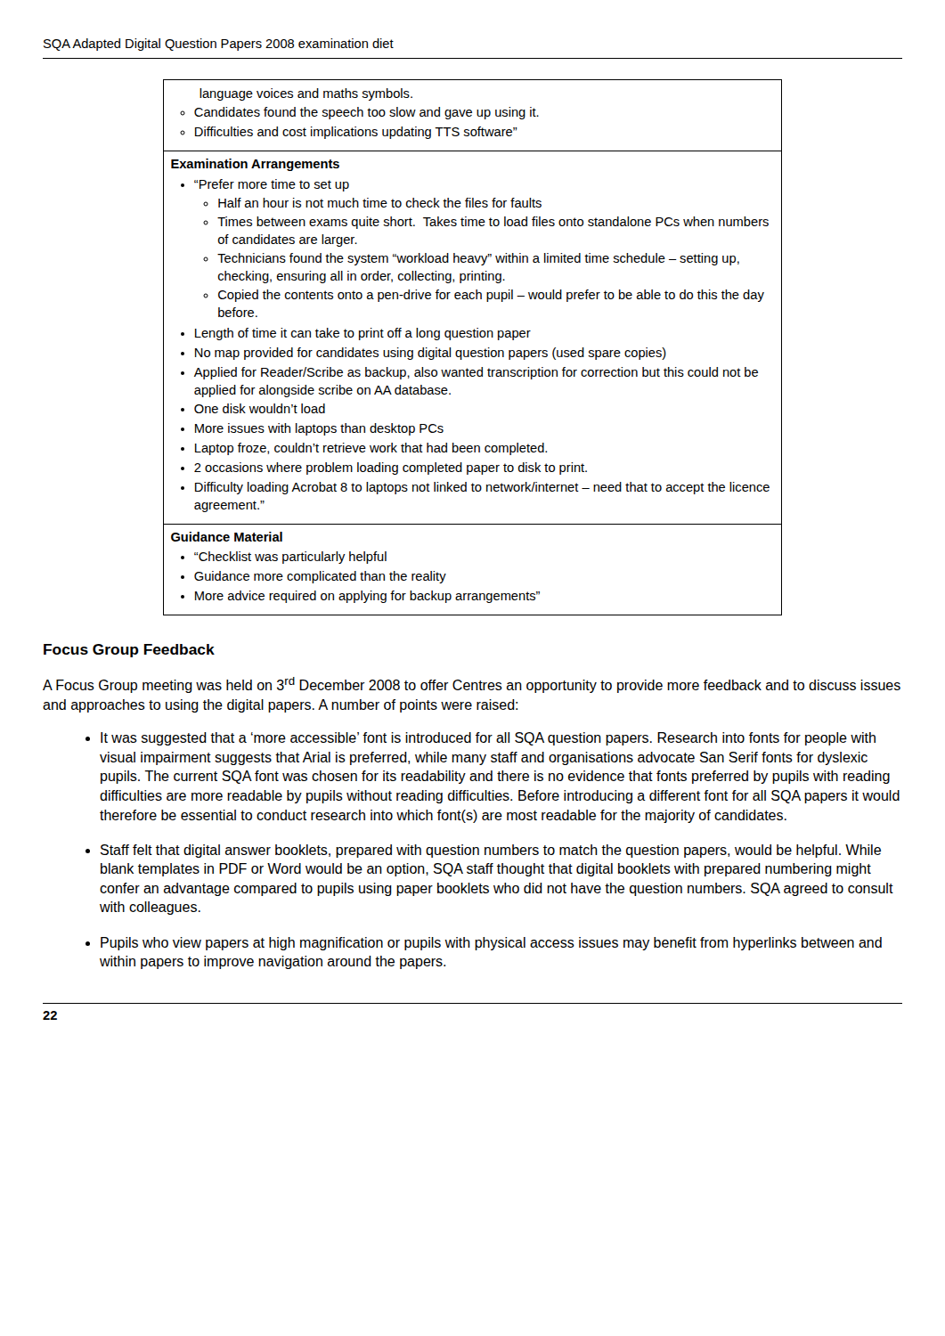SQA Adapted Digital Question Papers 2008 examination diet
| language voices and maths symbols. Candidates found the speech too slow and gave up using it. Difficulties and cost implications updating TTS software” |
| Examination Arrangements “Prefer more time to set up Half an hour is not much time to check the files for faults Times between exams quite short. Takes time to load files onto standalone PCs when numbers of candidates are larger. Technicians found the system “workload heavy” within a limited time schedule – setting up, checking, ensuring all in order, collecting, printing. Copied the contents onto a pen-drive for each pupil – would prefer to be able to do this the day before. Length of time it can take to print off a long question paper No map provided for candidates using digital question papers (used spare copies) Applied for Reader/Scribe as backup, also wanted transcription for correction but this could not be applied for alongside scribe on AA database. One disk wouldn’t load More issues with laptops than desktop PCs Laptop froze, couldn’t retrieve work that had been completed. 2 occasions where problem loading completed paper to disk to print. Difficulty loading Acrobat 8 to laptops not linked to network/internet – need that to accept the licence agreement.” |
| Guidance Material “Checklist was particularly helpful Guidance more complicated than the reality More advice required on applying for backup arrangements” |
Focus Group Feedback
A Focus Group meeting was held on 3rd December 2008 to offer Centres an opportunity to provide more feedback and to discuss issues and approaches to using the digital papers. A number of points were raised:
It was suggested that a ‘more accessible’ font is introduced for all SQA question papers. Research into fonts for people with visual impairment suggests that Arial is preferred, while many staff and organisations advocate San Serif fonts for dyslexic pupils. The current SQA font was chosen for its readability and there is no evidence that fonts preferred by pupils with reading difficulties are more readable by pupils without reading difficulties. Before introducing a different font for all SQA papers it would therefore be essential to conduct research into which font(s) are most readable for the majority of candidates.
Staff felt that digital answer booklets, prepared with question numbers to match the question papers, would be helpful. While blank templates in PDF or Word would be an option, SQA staff thought that digital booklets with prepared numbering might confer an advantage compared to pupils using paper booklets who did not have the question numbers. SQA agreed to consult with colleagues.
Pupils who view papers at high magnification or pupils with physical access issues may benefit from hyperlinks between and within papers to improve navigation around the papers.
22